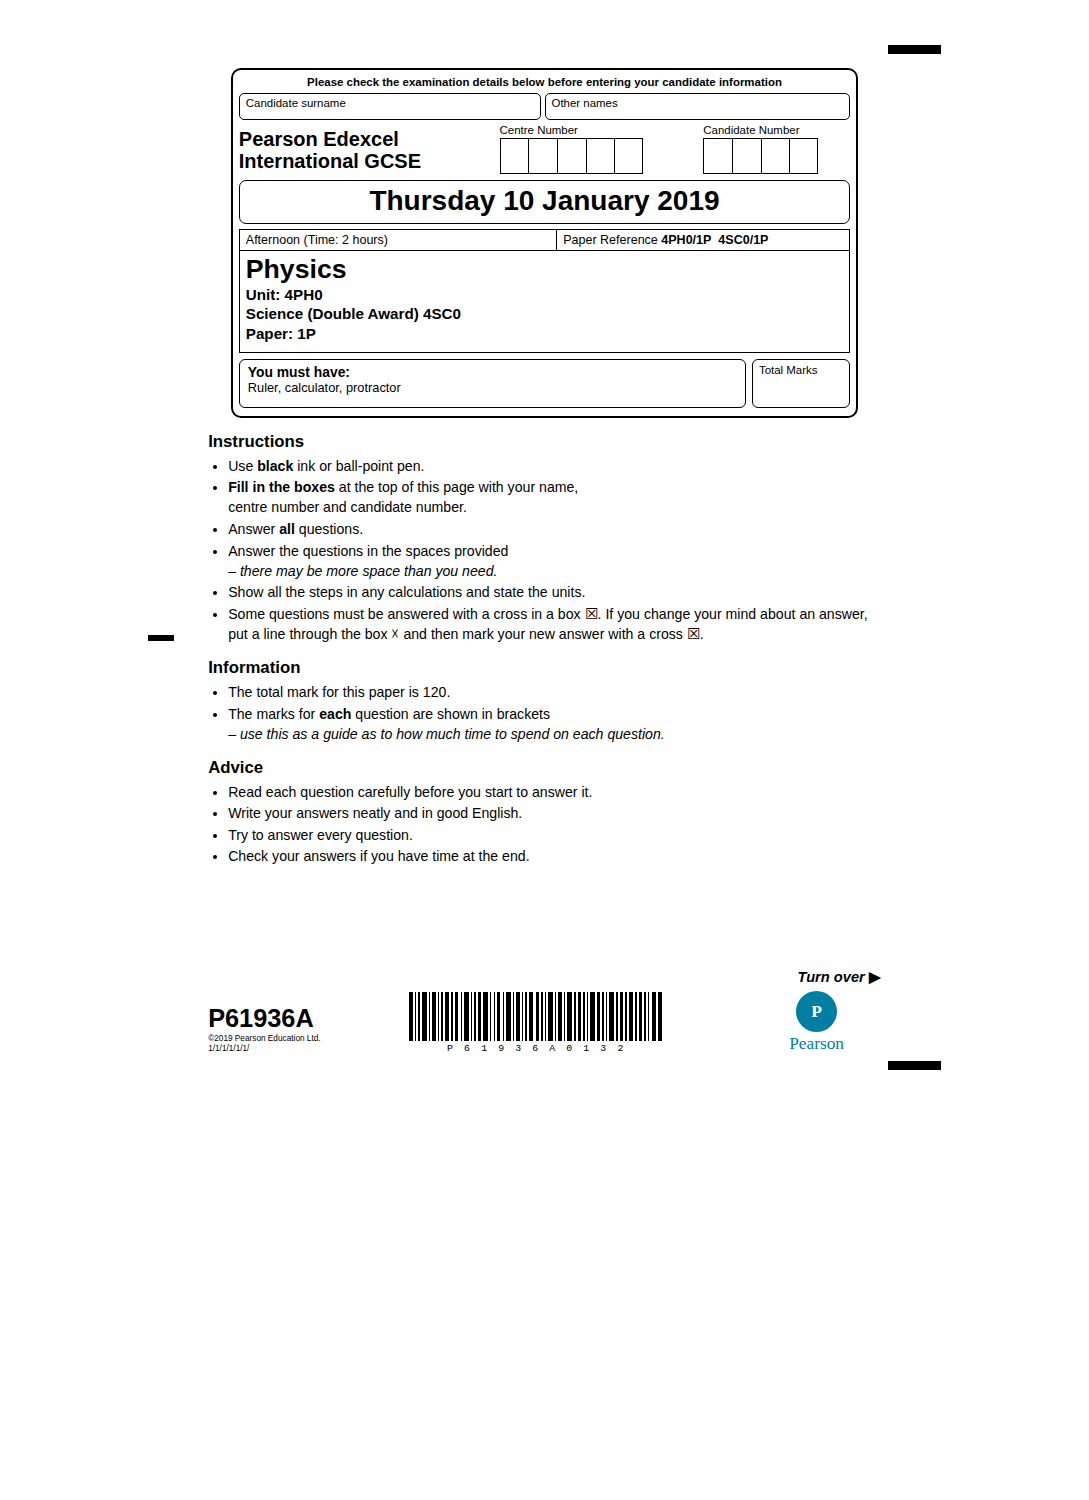Please check the examination details below before entering your candidate information
| Candidate surname | Other names |
| Pearson Edexcel International GCSE | Centre Number | Candidate Number |
Thursday 10 January 2019
| Afternoon (Time: 2 hours) | Paper Reference 4PH0/1P 4SC0/1P |
Physics
Unit: 4PH0
Science (Double Award) 4SC0
Paper: 1P
You must have:
Ruler, calculator, protractor
Total Marks
Instructions
Use black ink or ball-point pen.
Fill in the boxes at the top of this page with your name,
centre number and candidate number.
Answer all questions.
Answer the questions in the spaces provided
there may be more space than you need.
Show all the steps in any calculations and state the units.
Some questions must be answered with a cross in a box ☒. If you change your mind about an answer, put a line through the box ☓ and then mark your new answer with a cross ☒.
Information
The total mark for this paper is 120.
The marks for each question are shown in brackets
use this as a guide as to how much time to spend on each question.
Advice
Read each question carefully before you start to answer it.
Write your answers neatly and in good English.
Try to answer every question.
Check your answers if you have time at the end.
Turn over ▶
P61936A ©2019 Pearson Education Ltd.
1/1/1/1/1/1/
P 6 1 9 3 6 A 0 1 3 2
P
Pearson